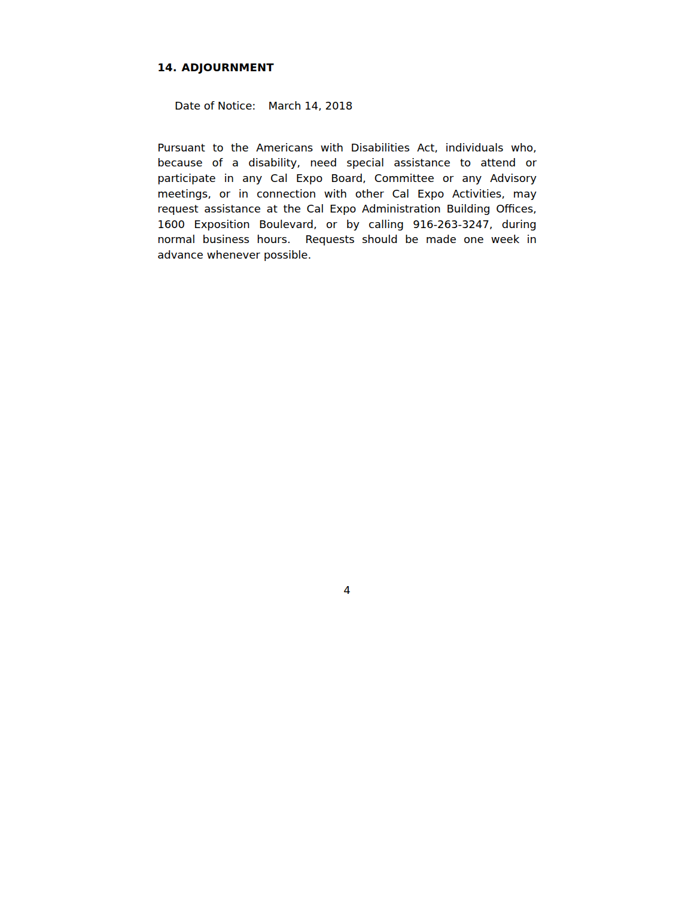14. ADJOURNMENT
Date of Notice: March 14, 2018
Pursuant to the Americans with Disabilities Act, individuals who, because of a disability, need special assistance to attend or participate in any Cal Expo Board, Committee or any Advisory meetings, or in connection with other Cal Expo Activities, may request assistance at the Cal Expo Administration Building Offices, 1600 Exposition Boulevard, or by calling 916-263-3247, during normal business hours. Requests should be made one week in advance whenever possible.
4